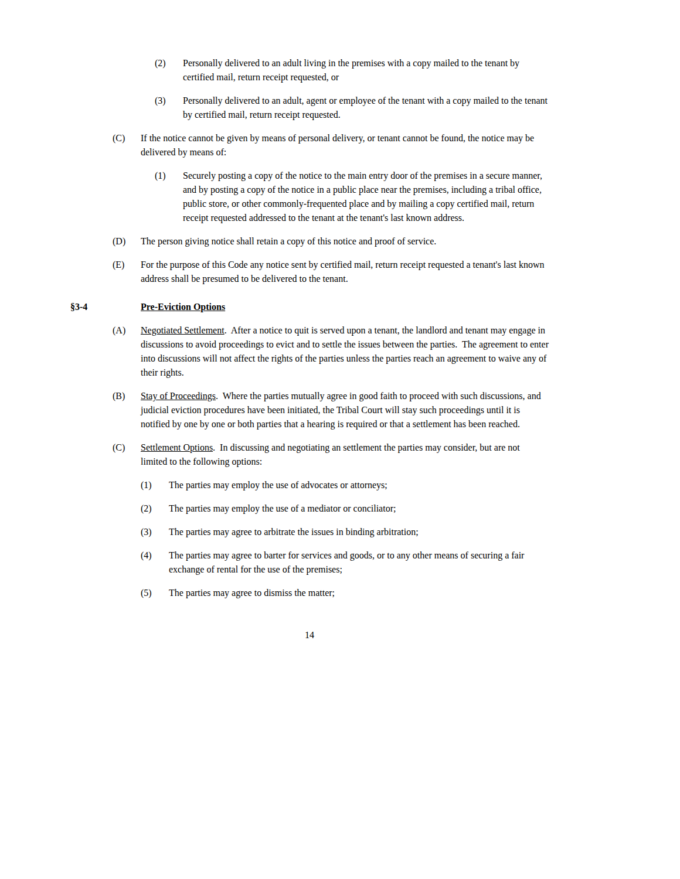(2) Personally delivered to an adult living in the premises with a copy mailed to the tenant by certified mail, return receipt requested, or
(3) Personally delivered to an adult, agent or employee of the tenant with a copy mailed to the tenant by certified mail, return receipt requested.
(C) If the notice cannot be given by means of personal delivery, or tenant cannot be found, the notice may be delivered by means of:
(1) Securely posting a copy of the notice to the main entry door of the premises in a secure manner, and by posting a copy of the notice in a public place near the premises, including a tribal office, public store, or other commonly-frequented place and by mailing a copy certified mail, return receipt requested addressed to the tenant at the tenant's last known address.
(D) The person giving notice shall retain a copy of this notice and proof of service.
(E) For the purpose of this Code any notice sent by certified mail, return receipt requested a tenant's last known address shall be presumed to be delivered to the tenant.
§3-4 Pre-Eviction Options
(A) Negotiated Settlement. After a notice to quit is served upon a tenant, the landlord and tenant may engage in discussions to avoid proceedings to evict and to settle the issues between the parties. The agreement to enter into discussions will not affect the rights of the parties unless the parties reach an agreement to waive any of their rights.
(B) Stay of Proceedings. Where the parties mutually agree in good faith to proceed with such discussions, and judicial eviction procedures have been initiated, the Tribal Court will stay such proceedings until it is notified by one by one or both parties that a hearing is required or that a settlement has been reached.
(C) Settlement Options. In discussing and negotiating an settlement the parties may consider, but are not limited to the following options:
(1) The parties may employ the use of advocates or attorneys;
(2) The parties may employ the use of a mediator or conciliator;
(3) The parties may agree to arbitrate the issues in binding arbitration;
(4) The parties may agree to barter for services and goods, or to any other means of securing a fair exchange of rental for the use of the premises;
(5) The parties may agree to dismiss the matter;
14